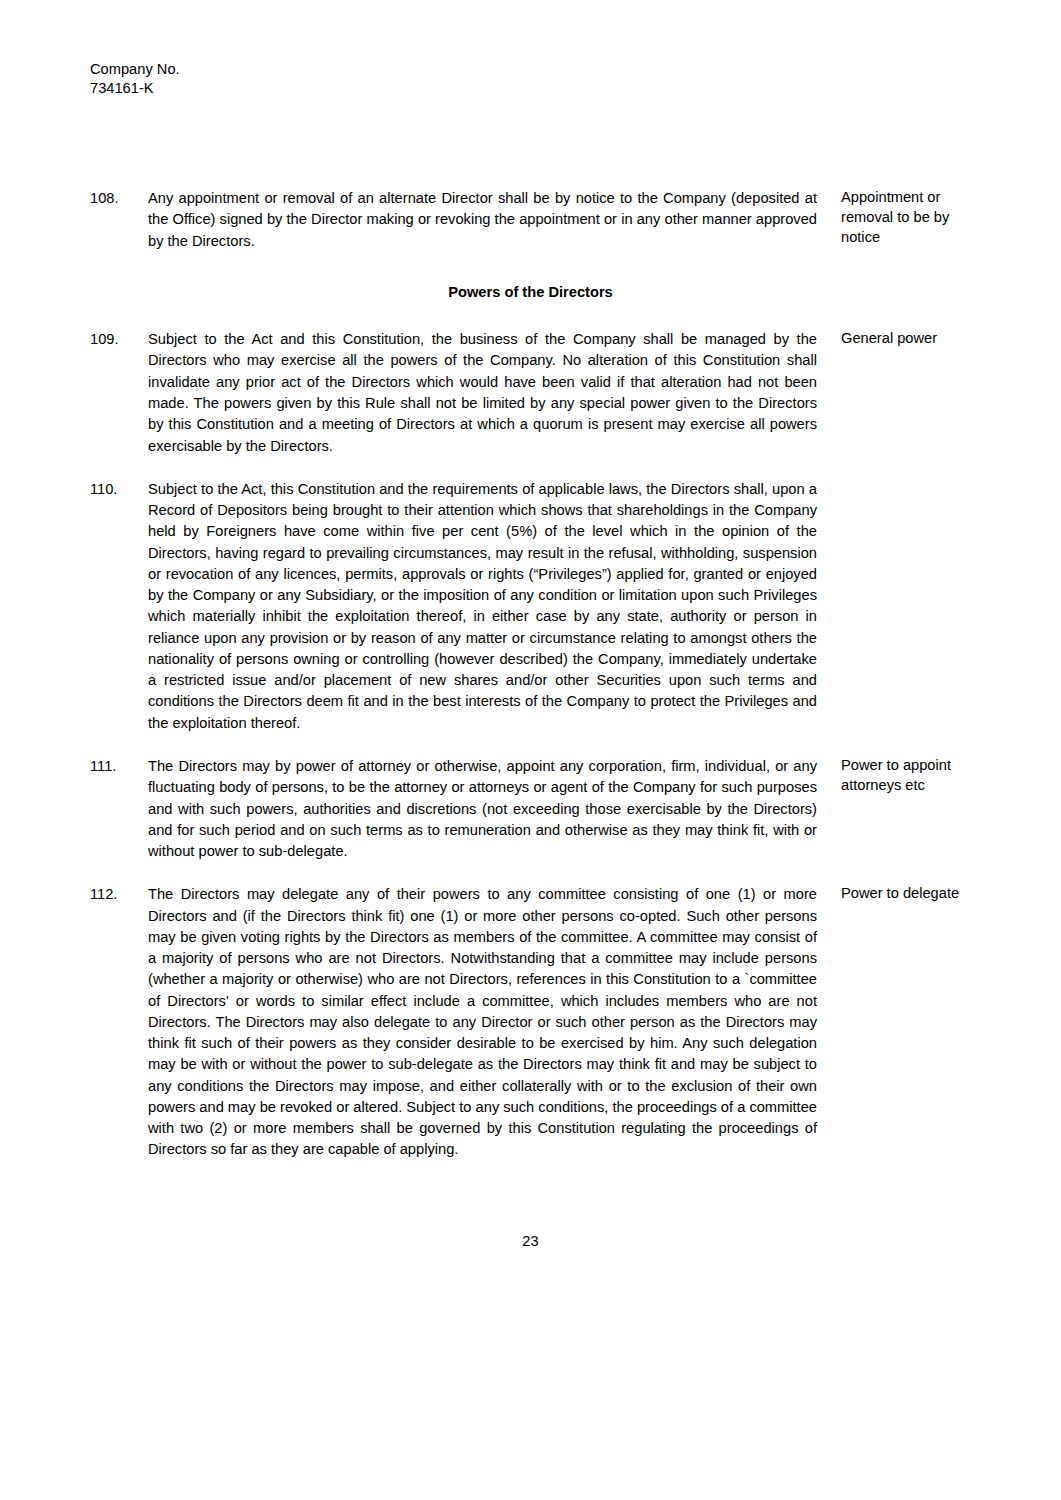Company No.
734161-K
108.
Any appointment or removal of an alternate Director shall be by notice to the Company (deposited at the Office) signed by the Director making or revoking the appointment or in any other manner approved by the Directors.
Appointment or removal to be by notice
Powers of the Directors
109.
Subject to the Act and this Constitution, the business of the Company shall be managed by the Directors who may exercise all the powers of the Company. No alteration of this Constitution shall invalidate any prior act of the Directors which would have been valid if that alteration had not been made. The powers given by this Rule shall not be limited by any special power given to the Directors by this Constitution and a meeting of Directors at which a quorum is present may exercise all powers exercisable by the Directors.
General power
110.
Subject to the Act, this Constitution and the requirements of applicable laws, the Directors shall, upon a Record of Depositors being brought to their attention which shows that shareholdings in the Company held by Foreigners have come within five per cent (5%) of the level which in the opinion of the Directors, having regard to prevailing circumstances, may result in the refusal, withholding, suspension or revocation of any licences, permits, approvals or rights (“Privileges”) applied for, granted or enjoyed by the Company or any Subsidiary, or the imposition of any condition or limitation upon such Privileges which materially inhibit the exploitation thereof, in either case by any state, authority or person in reliance upon any provision or by reason of any matter or circumstance relating to amongst others the nationality of persons owning or controlling (however described) the Company, immediately undertake a restricted issue and/or placement of new shares and/or other Securities upon such terms and conditions the Directors deem fit and in the best interests of the Company to protect the Privileges and the exploitation thereof.
111.
The Directors may by power of attorney or otherwise, appoint any corporation, firm, individual, or any fluctuating body of persons, to be the attorney or attorneys or agent of the Company for such purposes and with such powers, authorities and discretions (not exceeding those exercisable by the Directors) and for such period and on such terms as to remuneration and otherwise as they may think fit, with or without power to sub-delegate.
Power to appoint attorneys etc
112.
The Directors may delegate any of their powers to any committee consisting of one (1) or more Directors and (if the Directors think fit) one (1) or more other persons co-opted. Such other persons may be given voting rights by the Directors as members of the committee. A committee may consist of a majority of persons who are not Directors. Notwithstanding that a committee may include persons (whether a majority or otherwise) who are not Directors, references in this Constitution to a `committee of Directors' or words to similar effect include a committee, which includes members who are not Directors. The Directors may also delegate to any Director or such other person as the Directors may think fit such of their powers as they consider desirable to be exercised by him. Any such delegation may be with or without the power to sub-delegate as the Directors may think fit and may be subject to any conditions the Directors may impose, and either collaterally with or to the exclusion of their own powers and may be revoked or altered. Subject to any such conditions, the proceedings of a committee with two (2) or more members shall be governed by this Constitution regulating the proceedings of Directors so far as they are capable of applying.
Power to delegate
23